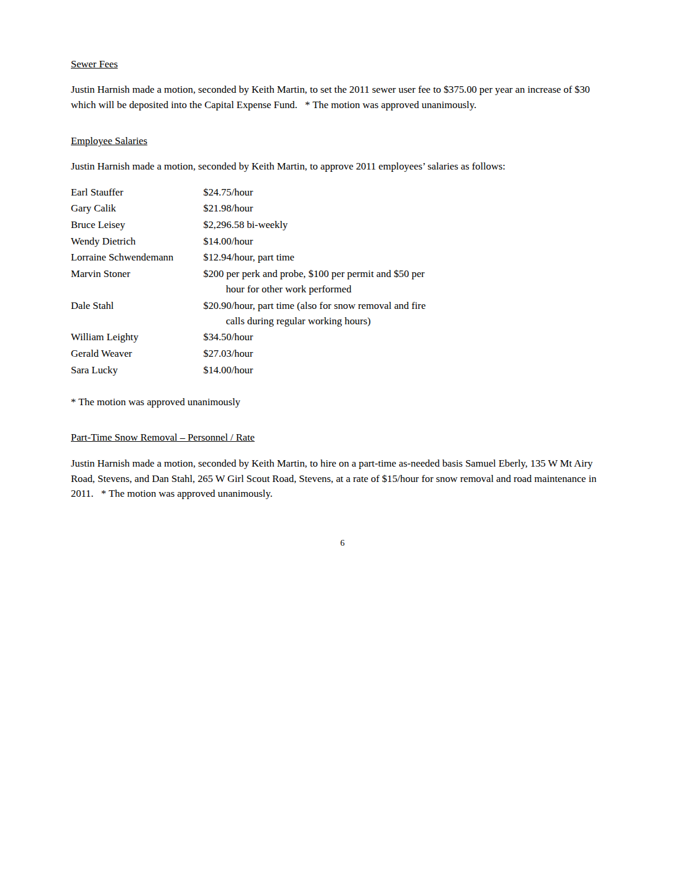Sewer Fees
Justin Harnish made a motion, seconded by Keith Martin, to set the 2011 sewer user fee to $375.00 per year an increase of $30 which will be deposited into the Capital Expense Fund. * The motion was approved unanimously.
Employee Salaries
Justin Harnish made a motion, seconded by Keith Martin, to approve 2011 employees’ salaries as follows:
| Earl Stauffer | $24.75/hour |
| Gary Calik | $21.98/hour |
| Bruce Leisey | $2,296.58 bi-weekly |
| Wendy Dietrich | $14.00/hour |
| Lorraine Schwendemann | $12.94/hour, part time |
| Marvin Stoner | $200 per perk and probe, $100 per permit and $50 per hour for other work performed |
| Dale Stahl | $20.90/hour, part time (also for snow removal and fire calls during regular working hours) |
| William Leighty | $34.50/hour |
| Gerald Weaver | $27.03/hour |
| Sara Lucky | $14.00/hour |
* The motion was approved unanimously
Part-Time Snow Removal – Personnel / Rate
Justin Harnish made a motion, seconded by Keith Martin, to hire on a part-time as-needed basis Samuel Eberly, 135 W Mt Airy Road, Stevens, and Dan Stahl, 265 W Girl Scout Road, Stevens, at a rate of $15/hour for snow removal and road maintenance in 2011. * The motion was approved unanimously.
6